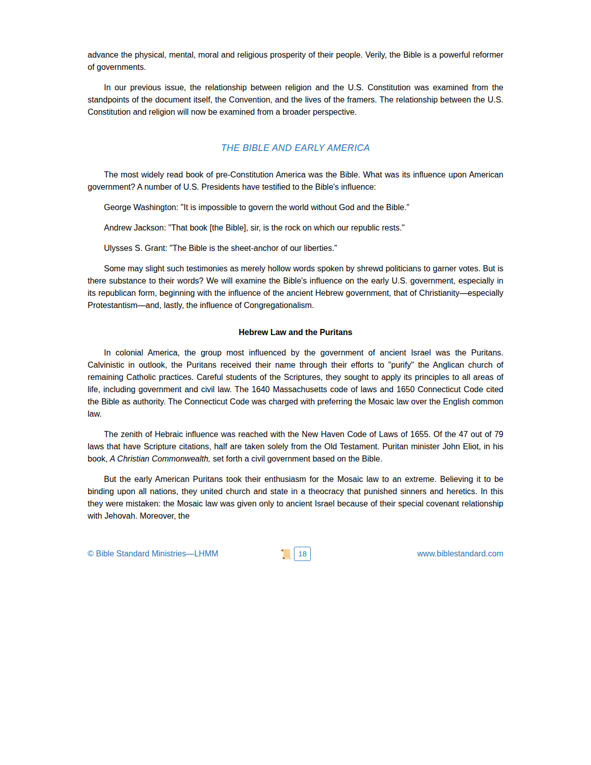advance the physical, mental, moral and religious prosperity of their people. Verily, the Bible is a powerful reformer of governments.
In our previous issue, the relationship between religion and the U.S. Constitution was examined from the standpoints of the document itself, the Convention, and the lives of the framers. The relationship between the U.S. Constitution and religion will now be examined from a broader perspective.
THE BIBLE AND EARLY AMERICA
The most widely read book of pre-Constitution America was the Bible. What was its influence upon American government? A number of U.S. Presidents have testified to the Bible's influence:
George Washington: "It is impossible to govern the world without God and the Bible."
Andrew Jackson: "That book [the Bible], sir, is the rock on which our republic rests."
Ulysses S. Grant: "The Bible is the sheet-anchor of our liberties."
Some may slight such testimonies as merely hollow words spoken by shrewd politicians to garner votes. But is there substance to their words? We will examine the Bible's influence on the early U.S. government, especially in its republican form, beginning with the influence of the ancient Hebrew government, that of Christianity—especially Protestantism—and, lastly, the influence of Congregationalism.
Hebrew Law and the Puritans
In colonial America, the group most influenced by the government of ancient Israel was the Puritans. Calvinistic in outlook, the Puritans received their name through their efforts to "purify" the Anglican church of remaining Catholic practices. Careful students of the Scriptures, they sought to apply its principles to all areas of life, including government and civil law. The 1640 Massachusetts code of laws and 1650 Connecticut Code cited the Bible as authority. The Connecticut Code was charged with preferring the Mosaic law over the English common law.
The zenith of Hebraic influence was reached with the New Haven Code of Laws of 1655. Of the 47 out of 79 laws that have Scripture citations, half are taken solely from the Old Testament. Puritan minister John Eliot, in his book, A Christian Commonwealth, set forth a civil government based on the Bible.
But the early American Puritans took their enthusiasm for the Mosaic law to an extreme. Believing it to be binding upon all nations, they united church and state in a theocracy that punished sinners and heretics. In this they were mistaken: the Mosaic law was given only to ancient Israel because of their special covenant relationship with Jehovah. Moreover, the
© Bible Standard Ministries—LHMM
📜 18
www.biblestandard.com